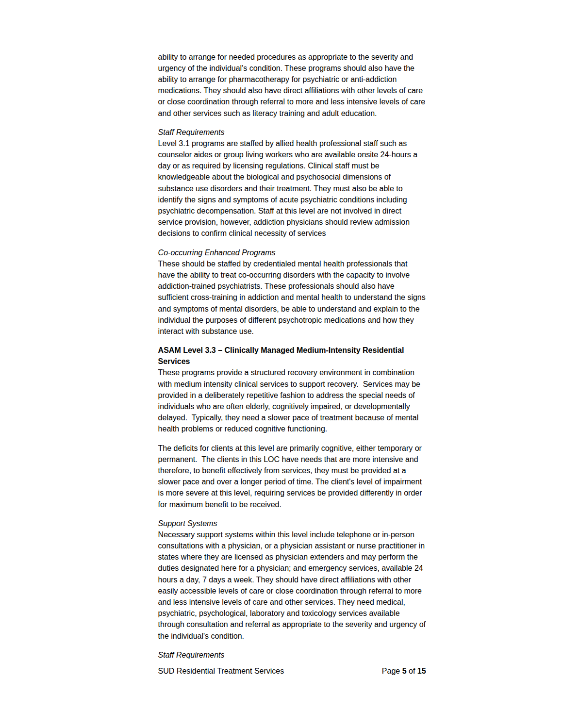ability to arrange for needed procedures as appropriate to the severity and urgency of the individual's condition. These programs should also have the ability to arrange for pharmacotherapy for psychiatric or anti-addiction medications. They should also have direct affiliations with other levels of care or close coordination through referral to more and less intensive levels of care and other services such as literacy training and adult education.
Staff Requirements
Level 3.1 programs are staffed by allied health professional staff such as counselor aides or group living workers who are available onsite 24-hours a day or as required by licensing regulations. Clinical staff must be knowledgeable about the biological and psychosocial dimensions of substance use disorders and their treatment. They must also be able to identify the signs and symptoms of acute psychiatric conditions including psychiatric decompensation. Staff at this level are not involved in direct service provision, however, addiction physicians should review admission decisions to confirm clinical necessity of services
Co-occurring Enhanced Programs
These should be staffed by credentialed mental health professionals that have the ability to treat co-occurring disorders with the capacity to involve addiction-trained psychiatrists. These professionals should also have sufficient cross-training in addiction and mental health to understand the signs and symptoms of mental disorders, be able to understand and explain to the individual the purposes of different psychotropic medications and how they interact with substance use.
ASAM Level 3.3 – Clinically Managed Medium-Intensity Residential Services
These programs provide a structured recovery environment in combination with medium intensity clinical services to support recovery. Services may be provided in a deliberately repetitive fashion to address the special needs of individuals who are often elderly, cognitively impaired, or developmentally delayed. Typically, they need a slower pace of treatment because of mental health problems or reduced cognitive functioning.
The deficits for clients at this level are primarily cognitive, either temporary or permanent. The clients in this LOC have needs that are more intensive and therefore, to benefit effectively from services, they must be provided at a slower pace and over a longer period of time. The client's level of impairment is more severe at this level, requiring services be provided differently in order for maximum benefit to be received.
Support Systems
Necessary support systems within this level include telephone or in-person consultations with a physician, or a physician assistant or nurse practitioner in states where they are licensed as physician extenders and may perform the duties designated here for a physician; and emergency services, available 24 hours a day, 7 days a week. They should have direct affiliations with other easily accessible levels of care or close coordination through referral to more and less intensive levels of care and other services. They need medical, psychiatric, psychological, laboratory and toxicology services available through consultation and referral as appropriate to the severity and urgency of the individual's condition.
Staff Requirements
SUD Residential Treatment Services Page 5 of 15